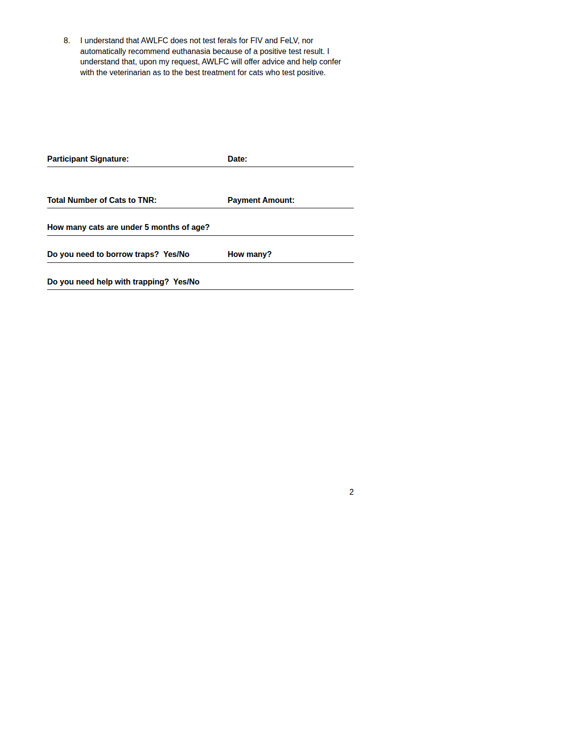8. I understand that AWLFC does not test ferals for FIV and FeLV, nor automatically recommend euthanasia because of a positive test result. I understand that, upon my request, AWLFC will offer advice and help confer with the veterinarian as to the best treatment for cats who test positive.
| Participant Signature: | Date: |
| Total Number of Cats to TNR: | Payment Amount: |
| How many cats are under 5 months of age? |
| Do you need to borrow traps? Yes/No | How many? |
| Do you need help with trapping? Yes/No |
2